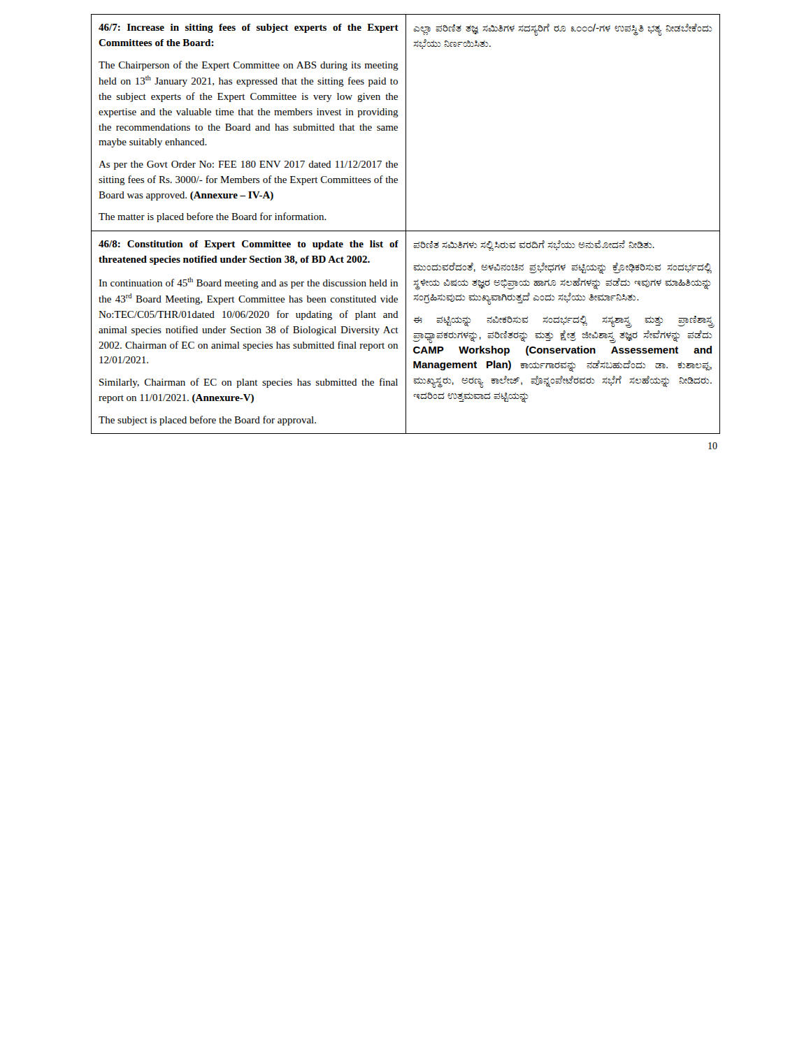| 46/7: Increase in sitting fees of subject experts of the Expert Committees of the Board: The Chairperson of the Expert Committee on ABS during its meeting held on 13 th January 2021, has expressed that the sitting fees paid to the subject experts of the Expert Committee is very low given the expertise and the valuable time that the members invest in providing the recommendations to the Board and has submitted that the same maybe suitably enhanced. As per the Govt Order No: FEE 180 ENV 2017 dated 11/12/2017 the sitting fees of Rs. 3000/- for Members of the Expert Committees of the Board was approved. (Annexure – IV-A) The matter is placed before the Board for information. | ಎಲ್ಲಾ ಪರಿಣಿತ ತಜ್ಞ ಸಮಿತಿಗಳ ಸದಸ್ಯರಿಗೆ ರೂ ೩೦೦೦/-ಗಳ ಉಪಸ್ಥಿತಿ ಭತ್ಯ ನೀಡಬೇಕೆಂದು ಸಭೆಯು ನಿರ್ಣಯಿಸಿತು. |
| 46/8: Constitution of Expert Committee to update the list of threatened species notified under Section 38, of BD Act 2002. In continuation of 45 th Board meeting and as per the discussion held in the 43 rd Board Meeting, Expert Committee has been constituted vide No:TEC/C05/THR/01dated 10/06/2020 for updating of plant and animal species notified under Section 38 of Biological Diversity Act 2002. Chairman of EC on animal species has submitted final report on 12/01/2021. Similarly, Chairman of EC on plant species has submitted the final report on 11/01/2021. (Annexure-V) The subject is placed before the Board for approval. | ಪರಿಣಿತ ಸಮಿತಿಗಳು ಸಲ್ಲಿಸಿರುವ ವರದಿಗೆ ಸಭೆಯು ಅನುಮೋದನೆ ನೀಡಿತು. ಮುಂದುವರೆದಂತೆ, ಅಳವಿನಂಚಿನ ಪ್ರಭೇಧಗಳ ಪಟ್ಟಿಯನ್ನು ಕ್ರೋಢಿಕರಿಸುವ ಸಂದರ್ಭದಲ್ಲಿ ಸ್ಥಳೀಯ ವಿಷಯ ತಜ್ಞರ ಅಭಿಪ್ರಾಯ ಹಾಗೂ ಸಲಹೆಗಳನ್ನು ಪಡೆದು ಇವುಗಳ ಮಾಹಿತಿಯನ್ನು ಸಂಗ್ರಹಿಸುವುದು ಮುಖ್ಯವಾಗಿರುತ್ತದೆ ಎಂದು ಸಭೆಯು ತೀರ್ಮಾನಿಸಿತು. ಈ ಪಟ್ಟಿಯನ್ನು ನವೀಕರಿಸುವ ಸಂದರ್ಭದಲ್ಲಿ ಸಸ್ಯಶಾಸ್ತ್ರ ಮತ್ತು ಪ್ರಾಣಿಶಾಸ್ತ್ರ ಪ್ರಾಧ್ಯಾಪಕರುಗಳನ್ನು, ಪರಿಣಿತರನ್ನು ಮತ್ತು ಕ್ಷೇತ್ರ ಜೀವಿಶಾಸ್ತ್ರ ತಜ್ಞರ ಸೇವೆಗಳನ್ನು ಪಡೆದು CAMP Workshop (Conservation Assessement and Management Plan) ಕಾರ್ಯಗಾರವನ್ನು ನಡೆಸಬಹುದೆಂದು ಡಾ. ಕುಶಾಲಪ್ಪ, ಮುಖ್ಯಸ್ಥರು, ಅರಣ್ಯ ಕಾಲೇಜ್, ಪೊನ್ನಂಪೇಟೆರವರು ಸಭೆಗೆ ಸಲಹೆಯನ್ನು ನೀಡಿದರು. ಇದರಿಂದ ಉತ್ತಮವಾದ ಪಟ್ಟಿಯನ್ನು |
10